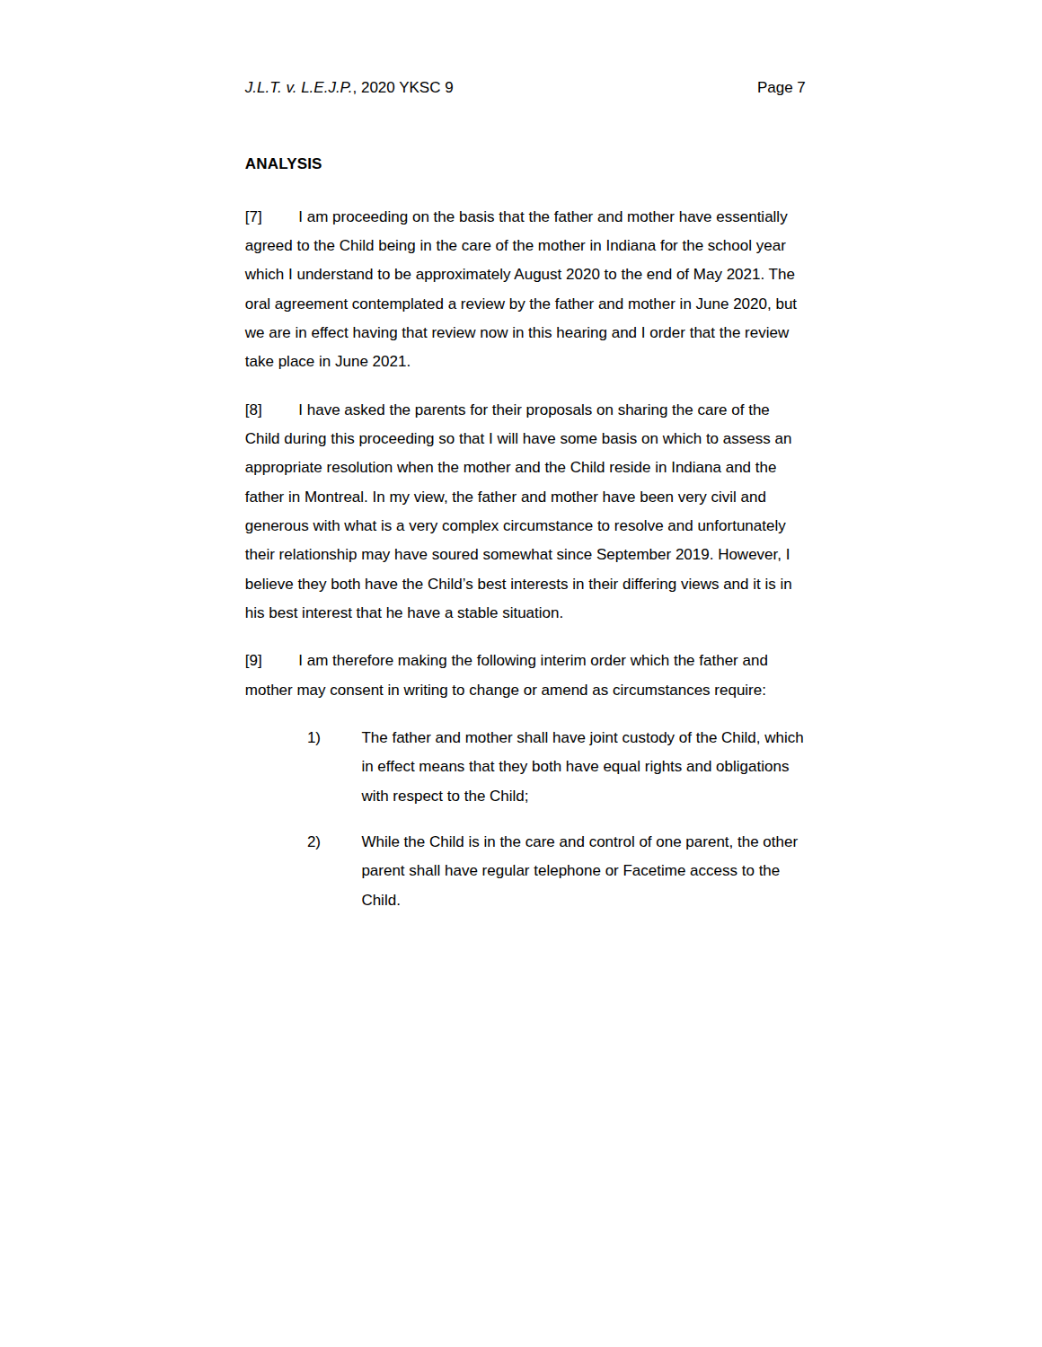J.L.T. v. L.E.J.P., 2020 YKSC 9
Page 7
ANALYSIS
[7] I am proceeding on the basis that the father and mother have essentially agreed to the Child being in the care of the mother in Indiana for the school year which I understand to be approximately August 2020 to the end of May 2021. The oral agreement contemplated a review by the father and mother in June 2020, but we are in effect having that review now in this hearing and I order that the review take place in June 2021.
[8] I have asked the parents for their proposals on sharing the care of the Child during this proceeding so that I will have some basis on which to assess an appropriate resolution when the mother and the Child reside in Indiana and the father in Montreal. In my view, the father and mother have been very civil and generous with what is a very complex circumstance to resolve and unfortunately their relationship may have soured somewhat since September 2019. However, I believe they both have the Child’s best interests in their differing views and it is in his best interest that he have a stable situation.
[9] I am therefore making the following interim order which the father and mother may consent in writing to change or amend as circumstances require:
1) The father and mother shall have joint custody of the Child, which in effect means that they both have equal rights and obligations with respect to the Child;
2) While the Child is in the care and control of one parent, the other parent shall have regular telephone or Facetime access to the Child.